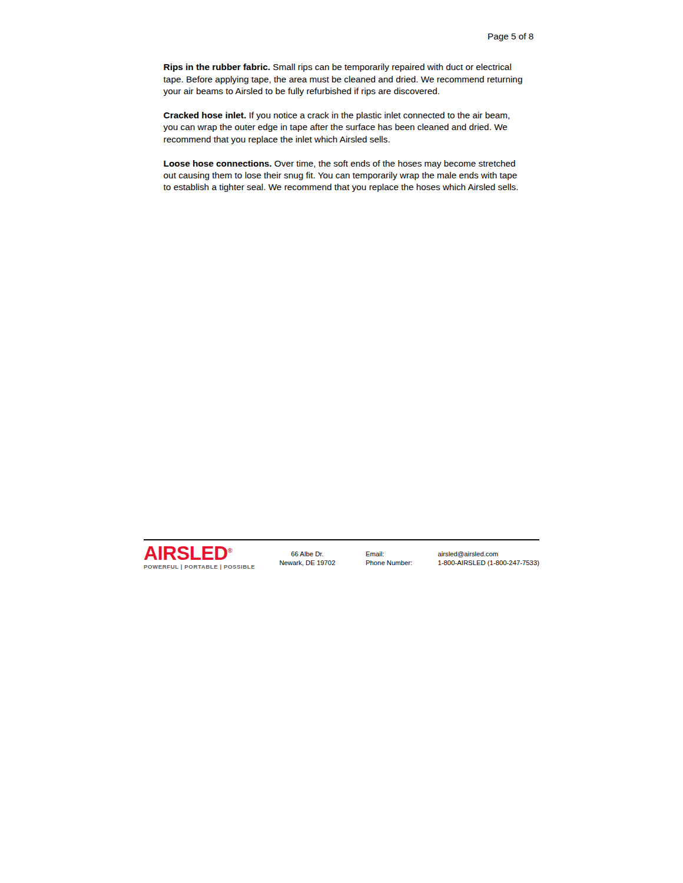Page 5 of 8
Rips in the rubber fabric. Small rips can be temporarily repaired with duct or electrical tape. Before applying tape, the area must be cleaned and dried. We recommend returning your air beams to Airsled to be fully refurbished if rips are discovered.
Cracked hose inlet. If you notice a crack in the plastic inlet connected to the air beam, you can wrap the outer edge in tape after the surface has been cleaned and dried. We recommend that you replace the inlet which Airsled sells.
Loose hose connections. Over time, the soft ends of the hoses may become stretched out causing them to lose their snug fit. You can temporarily wrap the male ends with tape to establish a tighter seal. We recommend that you replace the hoses which Airsled sells.
AIRSLED®
POWERFUL | PORTABLE | POSSIBLE
66 Albe Dr.
Newark, DE 19702
Email:
airsled@airsled.com
Phone Number:
1-800-AIRSLED (1-800-247-7533)